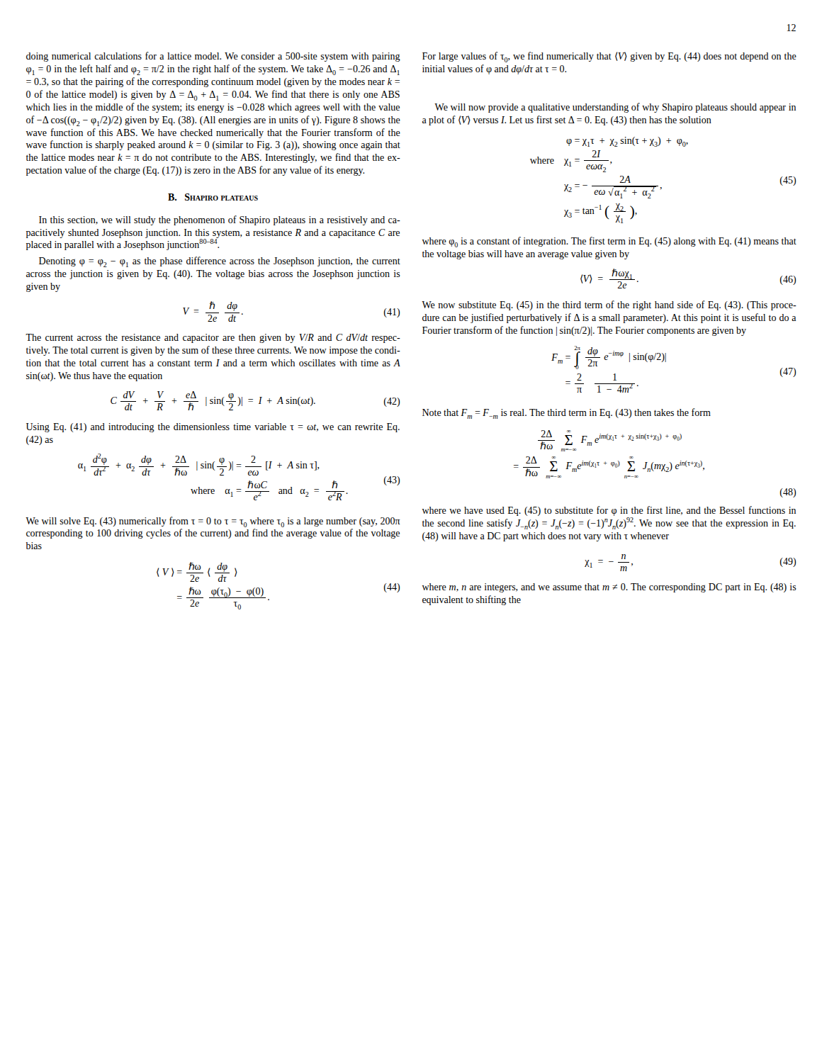12
doing numerical calculations for a lattice model. We consider a 500-site system with pairing φ1 = 0 in the left half and φ2 = π/2 in the right half of the system. We take Δ0 = −0.26 and Δ1 = 0.3, so that the pairing of the corresponding continuum model (given by the modes near k = 0 of the lattice model) is given by Δ = Δ0 + Δ1 = 0.04. We find that there is only one ABS which lies in the middle of the system; its energy is −0.028 which agrees well with the value of −Δ cos((φ2 − φ1/2)/2) given by Eq. (38). (All energies are in units of γ). Figure 8 shows the wave function of this ABS. We have checked numerically that the Fourier transform of the wave function is sharply peaked around k = 0 (similar to Fig. 3 (a)), showing once again that the lattice modes near k = π do not contribute to the ABS. Interestingly, we find that the expectation value of the charge (Eq. (17)) is zero in the ABS for any value of its energy.
B. Shapiro plateaus
In this section, we will study the phenomenon of Shapiro plateaus in a resistively and capacitively shunted Josephson junction. In this system, a resistance R and a capacitance C are placed in parallel with a Josephson junction80–84.
Denoting φ = φ2 − φ1 as the phase difference across the Josephson junction, the current across the junction is given by Eq. (40). The voltage bias across the Josephson junction is given by
V = ℏ 2e dφ dt. (41)
The current across the resistance and capacitor are then given by V/R and C dV/dt respectively. The total current is given by the sum of these three currents. We now impose the condition that the total current has a constant term I and a term which oscillates with time as A sin(ωt). We thus have the equation
C dV dt + VR + e Δ ℏ | sin(φ 2)| = I + A sin(ωt). (42)
Using Eq. (41) and introducing the dimensionless time variable τ = ωt, we can rewrite Eq. (42) as
| α 1 d 2 φ dτ 2 + α 2 dφ dτ + 2Δ ℏω / sin( φ 2 ) / | = | 2 eω [ I + A sin τ], |
| where α 1 | = | ℏω C e 2 and α 2 = ℏ e 2 R . |
(43)
We will solve Eq. (43) numerically from τ = 0 to τ = τ0 where τ0 is a large number (say, 200π corresponding to 100 driving cycles of the current) and find the average value of the voltage bias
| ⟨ V ⟩ | = | ℏω 2 e ⟨ dφ dτ ⟩ |
| | = | ℏω 2 e φ(τ 0 ) − φ(0) τ 0 . |
(44)
For large values of τ0, we find numerically that ⟨V⟩ given by Eq. (44) does not depend on the initial values of φ and dφ/dτ at τ = 0.
We will now provide a qualitative understanding of why Shapiro plateaus should appear in a plot of ⟨V⟩ versus I. Let us first set Δ = 0. Eq. (43) then has the solution
| φ | = | χ 1 τ + χ 2 sin(τ + χ 3 ) + φ 0 , |
| where χ 1 | = | 2 I eωα 2 , |
| χ 2 | = | − 2 A eω √ α 1 2 + α 2 2 , |
| χ 3 | = | tan −1 ( χ 2 χ 1 ) , |
(45)
where φ0 is a constant of integration. The first term in Eq. (45) along with Eq. (41) means that the voltage bias will have an average value given by
⟨V⟩ = ℏωχ12e. (46)
We now substitute Eq. (45) in the third term of the right hand side of Eq. (43). (This procedure can be justified perturbatively if Δ is a small parameter). At this point it is useful to do a Fourier transform of the function | sin(π/2)|. The Fourier components are given by
| F m | = | 2π ∫ 0 dφ 2π e − imφ / sin(φ/2) / |
| | = | 2 π 1 1 − 4 m 2 . |
(47)
Note that Fm = F−m is real. The third term in Eq. (43) then takes the form
| 2Δ ℏω ∞ Σ m =−∞ F m e im (χ 1 τ + χ 2 sin(τ+χ 3 ) + φ 0 ) |
| = | 2Δ ℏω ∞ Σ m =−∞ F m e im (χ 1 τ + φ 0 ) ∞ Σ n =−∞ J n ( m χ 2 ) e in (τ+χ 3 ) , |
(48)
where we have used Eq. (45) to substitute for φ in the first line, and the Bessel functions in the second line satisfy J−n(z) = Jn(−z) = (−1)nJn(z)92. We now see that the expression in Eq. (48) will have a DC part which does not vary with τ whenever
χ1 = − nm, (49)
where m, n are integers, and we assume that m ≠ 0. The corresponding DC part in Eq. (48) is equivalent to shifting the